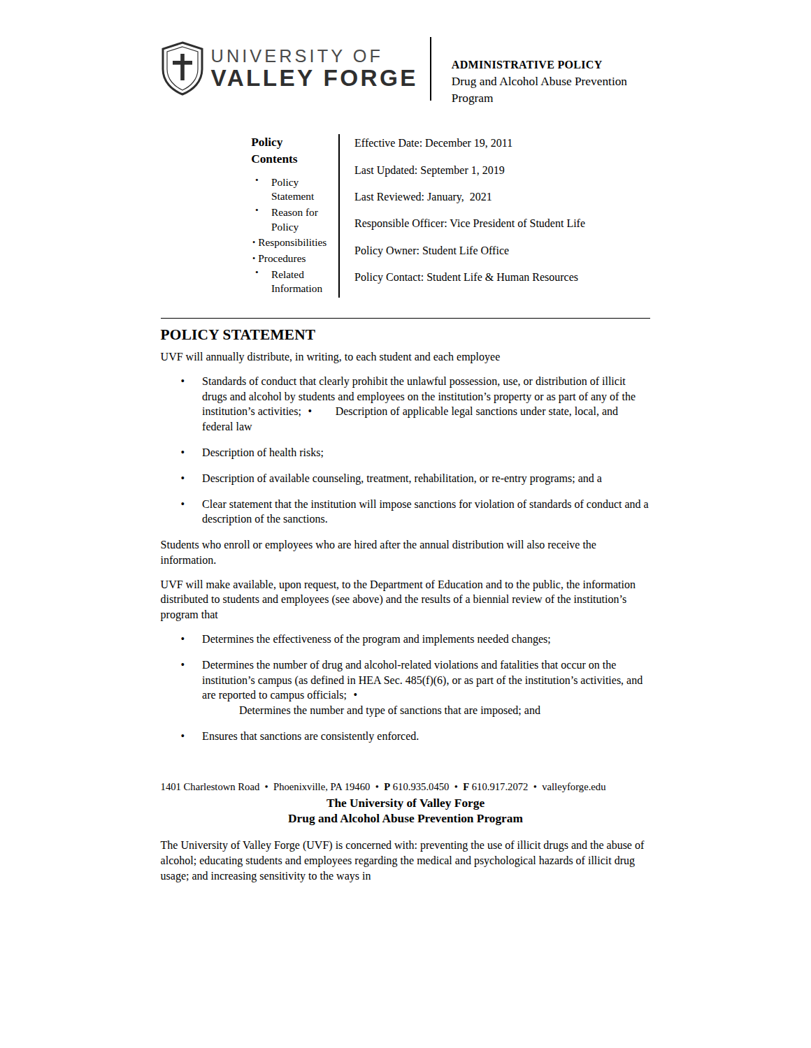UNIVERSITY OF
VALLEY FORGE
ADMINISTRATIVE POLICY
Drug and Alcohol Abuse Prevention Program
Policy Contents
Policy Statement
Reason for Policy
Responsibilities
Procedures
Related Information
Effective Date: December 19, 2011
Last Updated: September 1, 2019
Last Reviewed: January, 2021
Responsible Officer: Vice President of Student Life
Policy Owner: Student Life Office
Policy Contact: Student Life & Human Resources
POLICY STATEMENT
UVF will annually distribute, in writing, to each student and each employee
Standards of conduct that clearly prohibit the unlawful possession, use, or distribution of illicit drugs and alcohol by students and employees on the institution’s property or as part of any of the institution’s activities; Description of applicable legal sanctions under state, local, and federal law
Description of health risks;
Description of available counseling, treatment, rehabilitation, or re-entry programs; and a
Clear statement that the institution will impose sanctions for violation of standards of conduct and a description of the sanctions.
Students who enroll or employees who are hired after the annual distribution will also receive the information.
UVF will make available, upon request, to the Department of Education and to the public, the information distributed to students and employees (see above) and the results of a biennial review of the institution’s program that
Determines the effectiveness of the program and implements needed changes;
Determines the number of drug and alcohol-related violations and fatalities that occur on the institution’s campus (as defined in HEA Sec. 485(f)(6), or as part of the institution’s activities, and are reported to campus officials; Determines the number and type of sanctions that are imposed; and
Ensures that sanctions are consistently enforced.
1401 Charlestown Road • Phoenixville, PA 19460 • P 610.935.0450 • F 610.917.2072 • valleyforge.edu
The University of Valley Forge
Drug and Alcohol Abuse Prevention Program
The University of Valley Forge (UVF) is concerned with: preventing the use of illicit drugs and the abuse of alcohol; educating students and employees regarding the medical and psychological hazards of illicit drug usage; and increasing sensitivity to the ways in